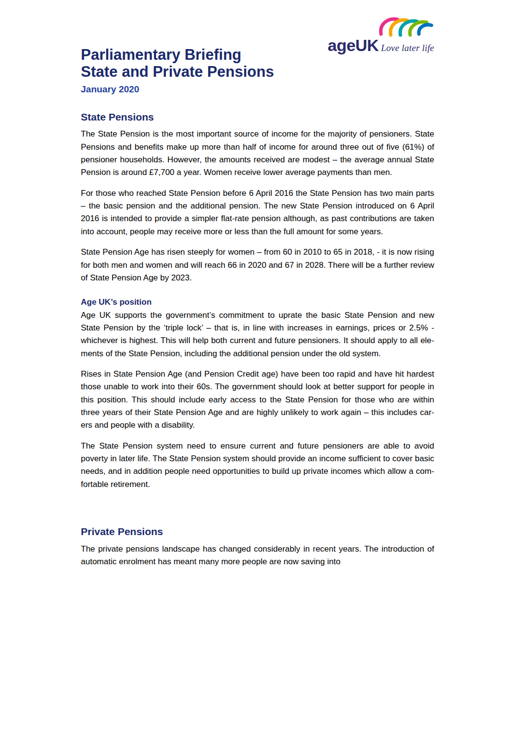ageUK Love later life
Parliamentary BriefingState and Private Pensions
January 2020
State Pensions
The State Pension is the most important source of income for the majority of pensioners. State Pensions and benefits make up more than half of income for around three out of five (61%) of pensioner households. However, the amounts received are modest – the average annual State Pension is around £7,700 a year. Women receive lower average payments than men.
For those who reached State Pension before 6 April 2016 the State Pension has two main parts – the basic pension and the additional pension. The new State Pension introduced on 6 April 2016 is intended to provide a simpler flat-rate pension although, as past contributions are taken into account, people may receive more or less than the full amount for some years.
State Pension Age has risen steeply for women – from 60 in 2010 to 65 in 2018, - it is now rising for both men and women and will reach 66 in 2020 and 67 in 2028. There will be a further review of State Pension Age by 2023.
Age UK’s position
Age UK supports the government’s commitment to uprate the basic State Pension and new State Pension by the ‘triple lock’ – that is, in line with increases in earnings, prices or 2.5% - whichever is highest. This will help both current and future pensioners. It should apply to all elements of the State Pension, including the additional pension under the old system.
Rises in State Pension Age (and Pension Credit age) have been too rapid and have hit hardest those unable to work into their 60s. The government should look at better support for people in this position. This should include early access to the State Pension for those who are within three years of their State Pension Age and are highly unlikely to work again – this includes carers and people with a disability.
The State Pension system need to ensure current and future pensioners are able to avoid poverty in later life. The State Pension system should provide an income sufficient to cover basic needs, and in addition people need opportunities to build up private incomes which allow a comfortable retirement.
Private Pensions
The private pensions landscape has changed considerably in recent years. The introduction of automatic enrolment has meant many more people are now saving into